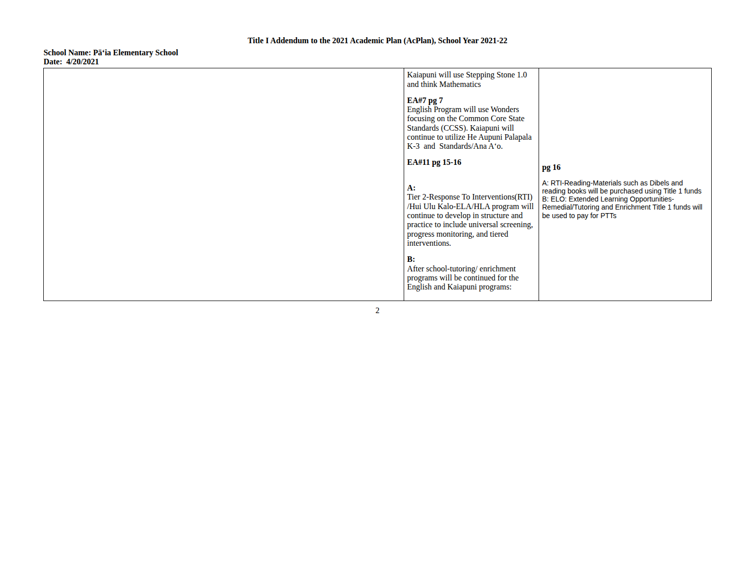Title I Addendum to the 2021 Academic Plan (AcPlan), School Year 2021-22
School Name: Pāʻia Elementary School
Date: 4/20/2021
| | Kaiapuni will use Stepping Stone 1.0 and think Mathematics EA#7 pg 7 English Program will use Wonders focusing on the Common Core State Standards (CCSS). Kaiapuni will continue to utilize He Aupuni Palapala K-3 and Standards/Ana Aʻo. EA#11 pg 15-16 A: Tier 2-Response To Interventions(RTI) /Hui Ulu Kalo-ELA/HLA program will continue to develop in structure and practice to include universal screening, progress monitoring, and tiered interventions. B: After school-tutoring/ enrichment programs will be continued for the English and Kaiapuni programs: | pg 16 A: RTI-Reading-Materials such as Dibels and reading books will be purchased using Title 1 funds B: ELO: Extended Learning Opportunities-Remedial/Tutoring and Enrichment Title 1 funds will be used to pay for PTTs |
2